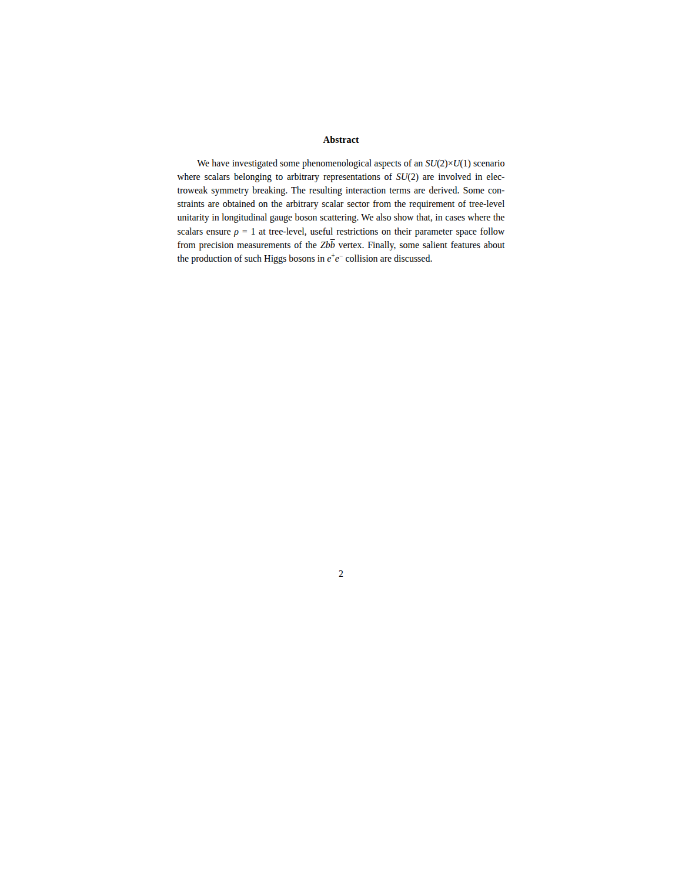Abstract
We have investigated some phenomenological aspects of an SU(2)×U(1) scenario where scalars belonging to arbitrary representations of SU(2) are involved in electroweak symmetry breaking. The resulting interaction terms are derived. Some constraints are obtained on the arbitrary scalar sector from the requirement of tree-level unitarity in longitudinal gauge boson scattering. We also show that, in cases where the scalars ensure ρ = 1 at tree-level, useful restrictions on their parameter space follow from precision measurements of the Zb b vertex. Finally, some salient features about the production of such Higgs bosons in e+e− collision are discussed.
2